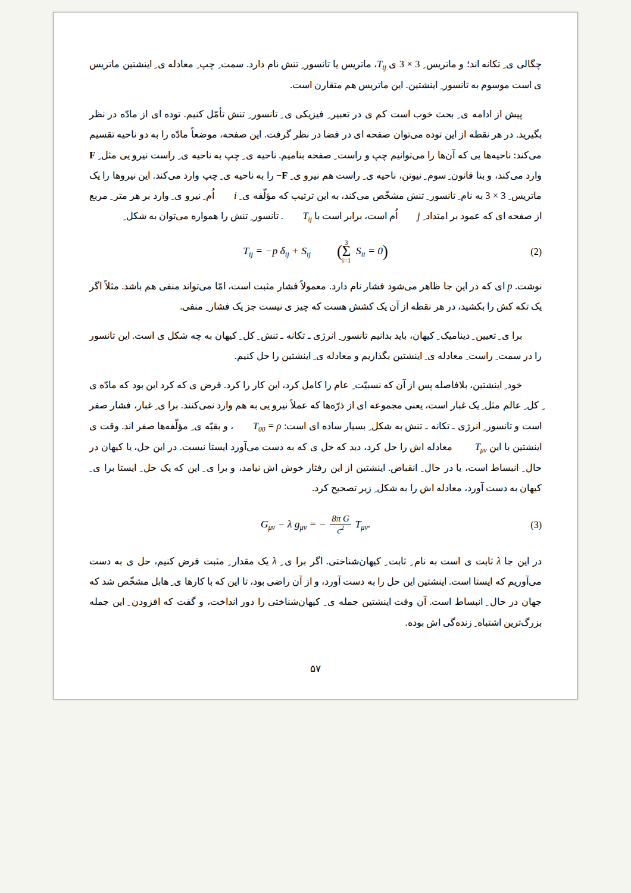چگالی ی ِ تکانه اند؛ و ماتریس ِ 3 × 3 ی Tij، ماتریس یا تانسور ِ تنش نام دارد. سمت ِ چپ ِ معادله ی ِ اینشتین ماتریس ی است موسوم به تانسور ِ اینشتین. این ماتریس هم متقارن است.
پیش از ادامه ی ِ بحث خوب است کم ی در تعبیر ِ فیزیکی ی ِ تانسور ِ تنش تأمّل کنیم. توده ای از مادّه در نظر بگیرید. در هر نقطه از این توده می‌توان صفحه ای در فضا در نظر گرفت. این صفحه، موضعاً مادّه را به دو ناحیه تقسیم می‌کند: ناحیه‌ها یی که آن‌ها را می‌توانیم چپ و راست ِ صفحه بنامیم. ناحیه ی ِ چپ به ناحیه ی ِ راست نیرو یی مثل ِ F وارد می‌کند، و بنا قانون ِ سوم ِ نیوتن، ناحیه ی ِ راست هم نیرو ی ِ F− را به ناحیه ی ِ چپ وارد می‌کند. این نیروها را یک ماتریس ِ 3 × 3 به نام ِ تانسور ِ تنش مشخّص می‌کند، به این ترتیب که مؤلّفه ی ِ iاُم ِ نیرو ی ِ وارد بر هر متر ِ مربع از صفحه ای که عمود بر امتداد ِ jاُم است، برابر است با Tij. تانسور ِ تنش را همواره می‌توان به شکل ِ
Tij = −p δij + Sij (Σ3 i=1 Sii = 0) (2)
نوشت. p ای که در این جا ظاهر می‌شود فشار نام دارد. معمولاً فشار مثبت است، امّا می‌تواند منفی هم باشد. مثلاً اگر یک تکه کش را بکشید، در هر نقطه از آن یک کشش هست که چیز ی نیست جز یک فشار ِ منفی.
برا ی ِ تعیین ِ دینامیک ِ کیهان، باید بدانیم تانسور ِ انرژی ـ تکانه ـ تنش ِ کل ِ کیهان به چه شکل ی است. این تانسور را در سمت ِ راست ِ معادله ی ِ اینشتین بگذاریم و معادله ی ِ اینشتین را حل کنیم.
خود ِ اینشتین، بلافاصله پس از آن که نسبیّت ِ عام را کامل کرد، این کار را کرد. فرض ی که کرد این بود که مادّه ی ِ کل ِ عالم مثل ِ یک غبار است، یعنی مجموعه ای از ذرّه‌ها که عملاً نیرو یی به هم وارد نمی‌کنند. برا ی ِ غبار، فشار صفر است و تانسور ِ انرژی ـ تکانه ـ تنش به شکل ِ بسیار ساده ای است: T00 = ρ، و بقیّه ی ِ مؤلّفه‌ها صفر اند. وقت ی اینشتین با این Tμν معادله اش را حل کرد، دید که حل ی که به دست می‌آورد ایستا نیست. در این حل، یا کیهان در حال ِ انبساط است، یا در حال ِ انقباض. اینشتین از این رفتار خوش اش نیامد، و برا ی ِ این که یک حل ِ ایستا برا ی ِ کیهان به دست آورد، معادله اش را به شکل ِ زیر تصحیح کرد.
Gμν − λ gμν = − 8π G c2 Tμν. (3)
در این جا λ ثابت ی است به نام ِ ثابت ِ کیهان‌شناختی. اگر برا ی ِ λ یک مقدار ِ مثبت فرض کنیم، حل ی به دست می‌آوریم که ایستا است. اینشتین این حل را به دست آورد، و از آن راضی بود، تا این که با کارها ی ِ هابل مشخّص شد که جهان در حال ِ انبساط است. آن وقت اینشتین جمله ی ِ کیهان‌شناختی را دور انداخت، و گفت که افزودن ِ این جمله بزرگ‌ترین اشتباه ِ زنده‌گی اش بوده.
۵۷